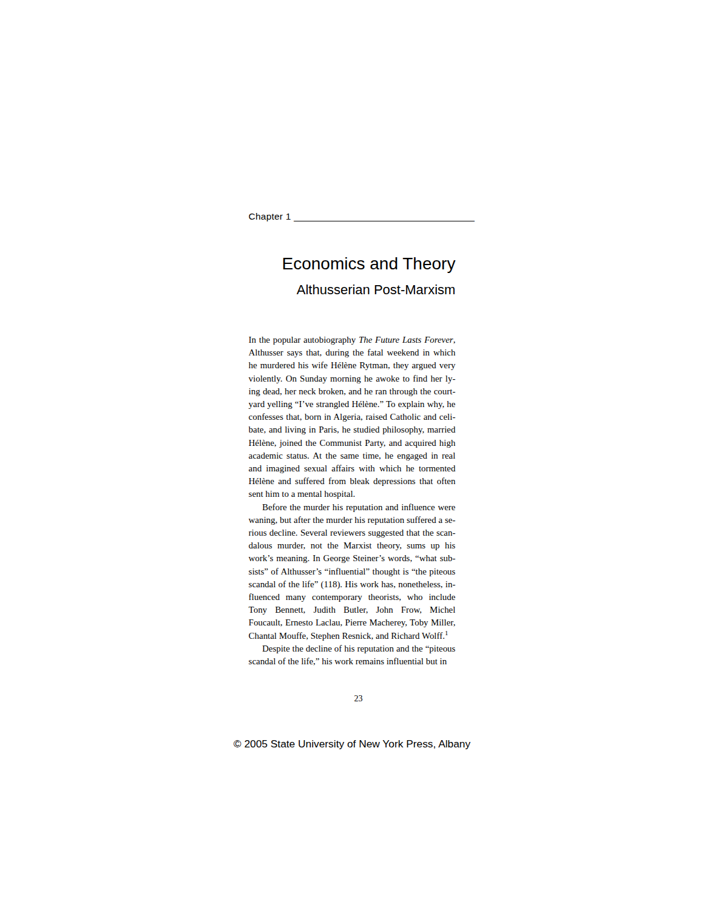Chapter 1 _______________________________________
Economics and Theory
Althusserian Post-Marxism
In the popular autobiography The Future Lasts Forever, Althusser says that, during the fatal weekend in which he murdered his wife Hélène Rytman, they argued very violently. On Sunday morning he awoke to find her lying dead, her neck broken, and he ran through the courtyard yelling “I’ve strangled Hélène.” To explain why, he confesses that, born in Algeria, raised Catholic and celibate, and living in Paris, he studied philosophy, married Hélène, joined the Communist Party, and acquired high academic status. At the same time, he engaged in real and imagined sexual affairs with which he tormented Hélène and suffered from bleak depressions that often sent him to a mental hospital.
Before the murder his reputation and influence were waning, but after the murder his reputation suffered a serious decline. Several reviewers suggested that the scandalous murder, not the Marxist theory, sums up his work’s meaning. In George Steiner’s words, “what subsists” of Althusser’s “influential” thought is “the piteous scandal of the life” (118). His work has, nonetheless, influenced many contemporary theorists, who include Tony Bennett, Judith Butler, John Frow, Michel Foucault, Ernesto Laclau, Pierre Macherey, Toby Miller, Chantal Mouffe, Stephen Resnick, and Richard Wolff.1
Despite the decline of his reputation and the “piteous scandal of the life,” his work remains influential but in
23
© 2005 State University of New York Press, Albany